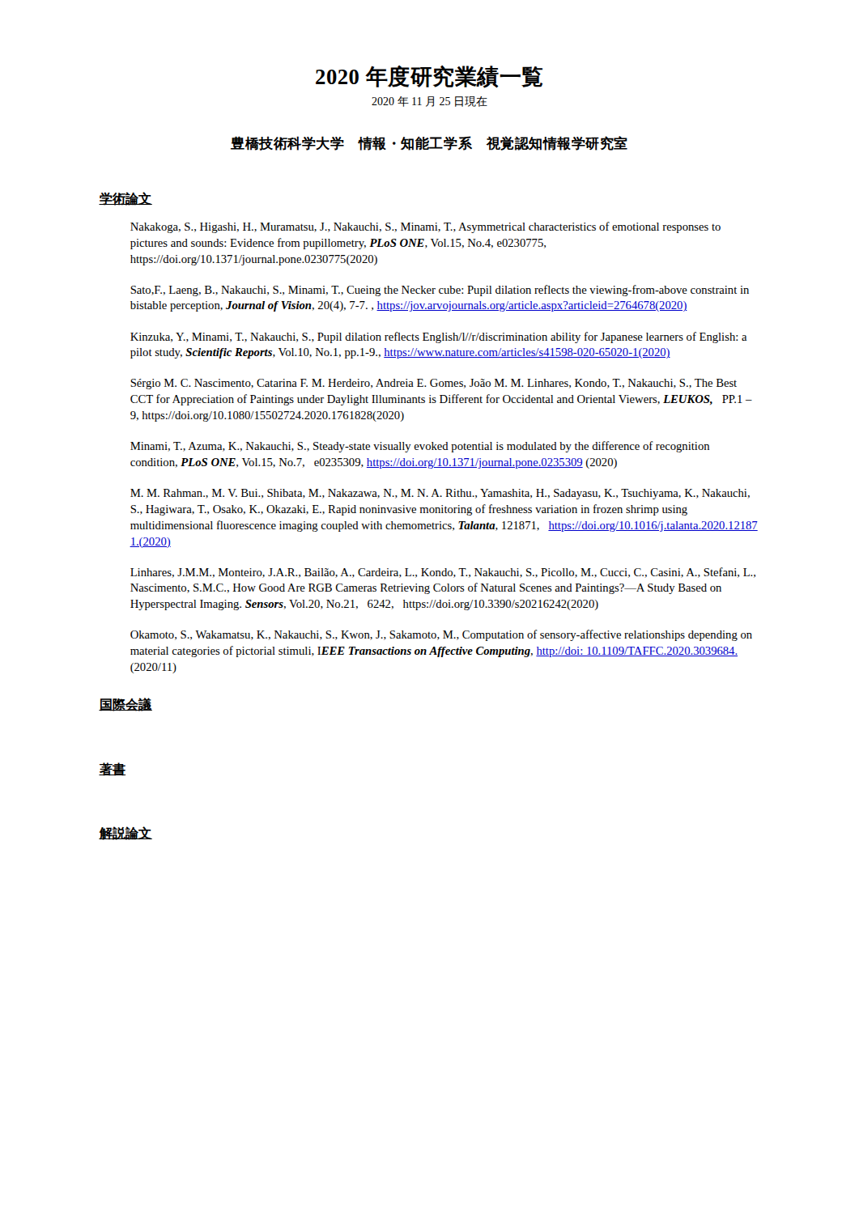2020 年度研究業績一覧
2020 年 11 月 25 日現在
豊橋技術科学大学　情報・知能工学系　視覚認知情報学研究室
学術論文
Nakakoga, S., Higashi, H., Muramatsu, J., Nakauchi, S., Minami, T., Asymmetrical characteristics of emotional responses to pictures and sounds: Evidence from pupillometry, PLoS ONE, Vol.15, No.4, e0230775, https://doi.org/10.1371/journal.pone.0230775(2020)
Sato,F., Laeng, B., Nakauchi, S., Minami, T., Cueing the Necker cube: Pupil dilation reflects the viewing-from-above constraint in bistable perception, Journal of Vision, 20(4), 7-7. , https://jov.arvojournals.org/article.aspx?articleid=2764678(2020)
Kinzuka, Y., Minami, T., Nakauchi, S., Pupil dilation reflects English/l//r/discrimination ability for Japanese learners of English: a pilot study, Scientific Reports, Vol.10, No.1, pp.1-9., https://www.nature.com/articles/s41598-020-65020-1(2020)
Sérgio M. C. Nascimento, Catarina F. M. Herdeiro, Andreia E. Gomes, João M. M. Linhares, Kondo, T., Nakauchi, S., The Best CCT for Appreciation of Paintings under Daylight Illuminants is Different for Occidental and Oriental Viewers, LEUKOS, PP.1 – 9, https://doi.org/10.1080/15502724.2020.1761828(2020)
Minami, T., Azuma, K., Nakauchi, S., Steady-state visually evoked potential is modulated by the difference of recognition condition, PLoS ONE, Vol.15, No.7, e0235309, https://doi.org/10.1371/journal.pone.0235309 (2020)
M. M. Rahman., M. V. Bui., Shibata, M., Nakazawa, N., M. N. A. Rithu., Yamashita, H., Sadayasu, K., Tsuchiyama, K., Nakauchi, S., Hagiwara, T., Osako, K., Okazaki, E., Rapid noninvasive monitoring of freshness variation in frozen shrimp using multidimensional fluorescence imaging coupled with chemometrics, Talanta, 121871, https://doi.org/10.1016/j.talanta.2020.121871.(2020)
Linhares, J.M.M., Monteiro, J.A.R., Bailão, A., Cardeira, L., Kondo, T., Nakauchi, S., Picollo, M., Cucci, C., Casini, A., Stefani, L., Nascimento, S.M.C., How Good Are RGB Cameras Retrieving Colors of Natural Scenes and Paintings?—A Study Based on Hyperspectral Imaging. Sensors, Vol.20, No.21, 6242, https://doi.org/10.3390/s20216242(2020)
Okamoto, S., Wakamatsu, K., Nakauchi, S., Kwon, J., Sakamoto, M., Computation of sensory-affective relationships depending on material categories of pictorial stimuli, IEEE Transactions on Affective Computing, http://doi: 10.1109/TAFFC.2020.3039684.(2020/11)
国際会議
著書
解説論文